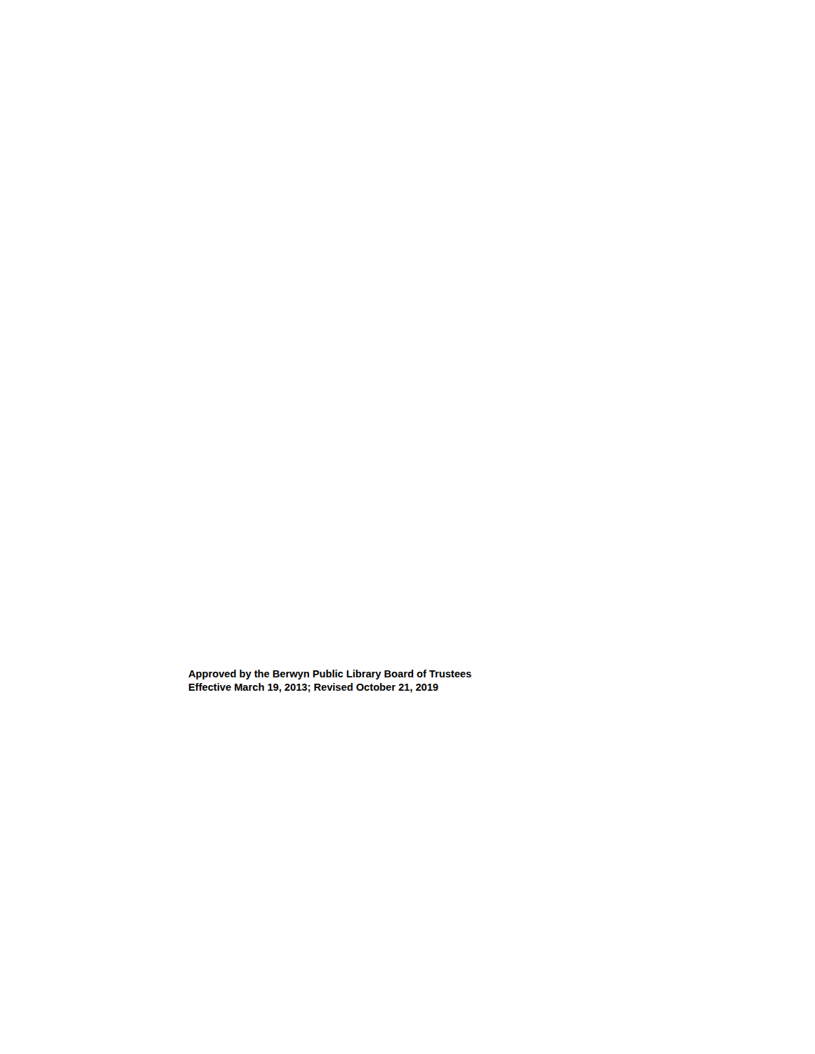Approved by the Berwyn Public Library Board of Trustees
Effective March 19, 2013; Revised October 21, 2019